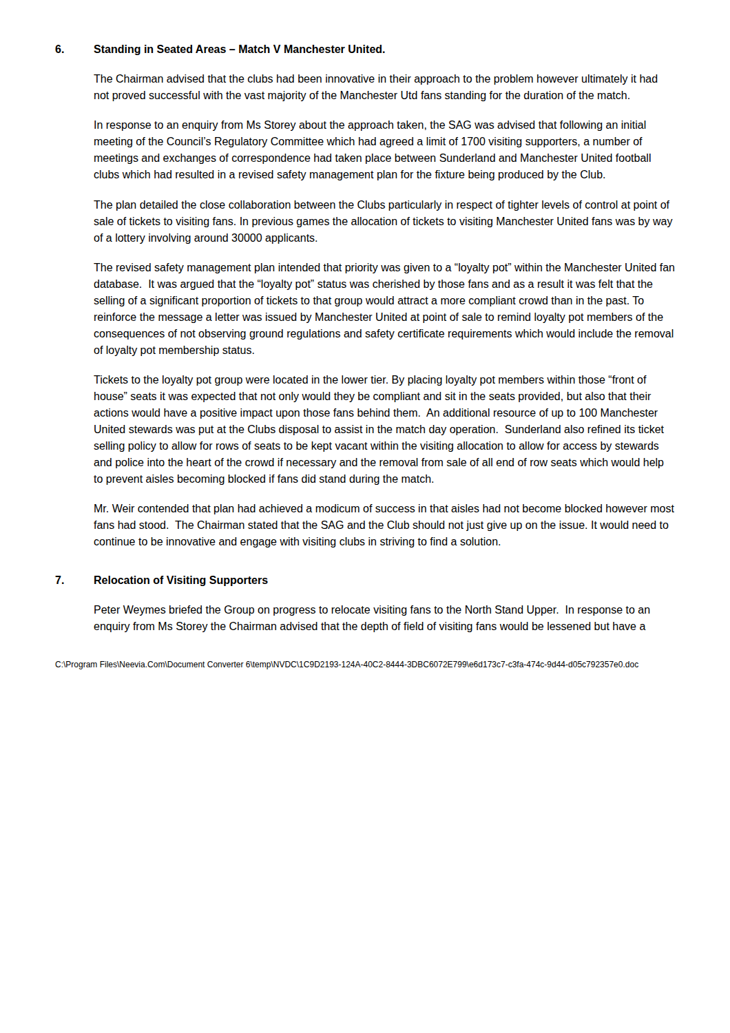6. Standing in Seated Areas – Match V Manchester United.
The Chairman advised that the clubs had been innovative in their approach to the problem however ultimately it had not proved successful with the vast majority of the Manchester Utd fans standing for the duration of the match.
In response to an enquiry from Ms Storey about the approach taken, the SAG was advised that following an initial meeting of the Council’s Regulatory Committee which had agreed a limit of 1700 visiting supporters, a number of meetings and exchanges of correspondence had taken place between Sunderland and Manchester United football clubs which had resulted in a revised safety management plan for the fixture being produced by the Club.
The plan detailed the close collaboration between the Clubs particularly in respect of tighter levels of control at point of sale of tickets to visiting fans. In previous games the allocation of tickets to visiting Manchester United fans was by way of a lottery involving around 30000 applicants.
The revised safety management plan intended that priority was given to a “loyalty pot” within the Manchester United fan database. It was argued that the “loyalty pot” status was cherished by those fans and as a result it was felt that the selling of a significant proportion of tickets to that group would attract a more compliant crowd than in the past. To reinforce the message a letter was issued by Manchester United at point of sale to remind loyalty pot members of the consequences of not observing ground regulations and safety certificate requirements which would include the removal of loyalty pot membership status.
Tickets to the loyalty pot group were located in the lower tier. By placing loyalty pot members within those “front of house” seats it was expected that not only would they be compliant and sit in the seats provided, but also that their actions would have a positive impact upon those fans behind them. An additional resource of up to 100 Manchester United stewards was put at the Clubs disposal to assist in the match day operation. Sunderland also refined its ticket selling policy to allow for rows of seats to be kept vacant within the visiting allocation to allow for access by stewards and police into the heart of the crowd if necessary and the removal from sale of all end of row seats which would help to prevent aisles becoming blocked if fans did stand during the match.
Mr. Weir contended that plan had achieved a modicum of success in that aisles had not become blocked however most fans had stood. The Chairman stated that the SAG and the Club should not just give up on the issue. It would need to continue to be innovative and engage with visiting clubs in striving to find a solution.
7. Relocation of Visiting Supporters
Peter Weymes briefed the Group on progress to relocate visiting fans to the North Stand Upper. In response to an enquiry from Ms Storey the Chairman advised that the depth of field of visiting fans would be lessened but have a
C:\Program Files\Neevia.Com\Document Converter 6\temp\NVDC\1C9D2193-124A-40C2-8444-3DBC6072E799\e6d173c7-c3fa-474c-9d44-d05c792357e0.doc